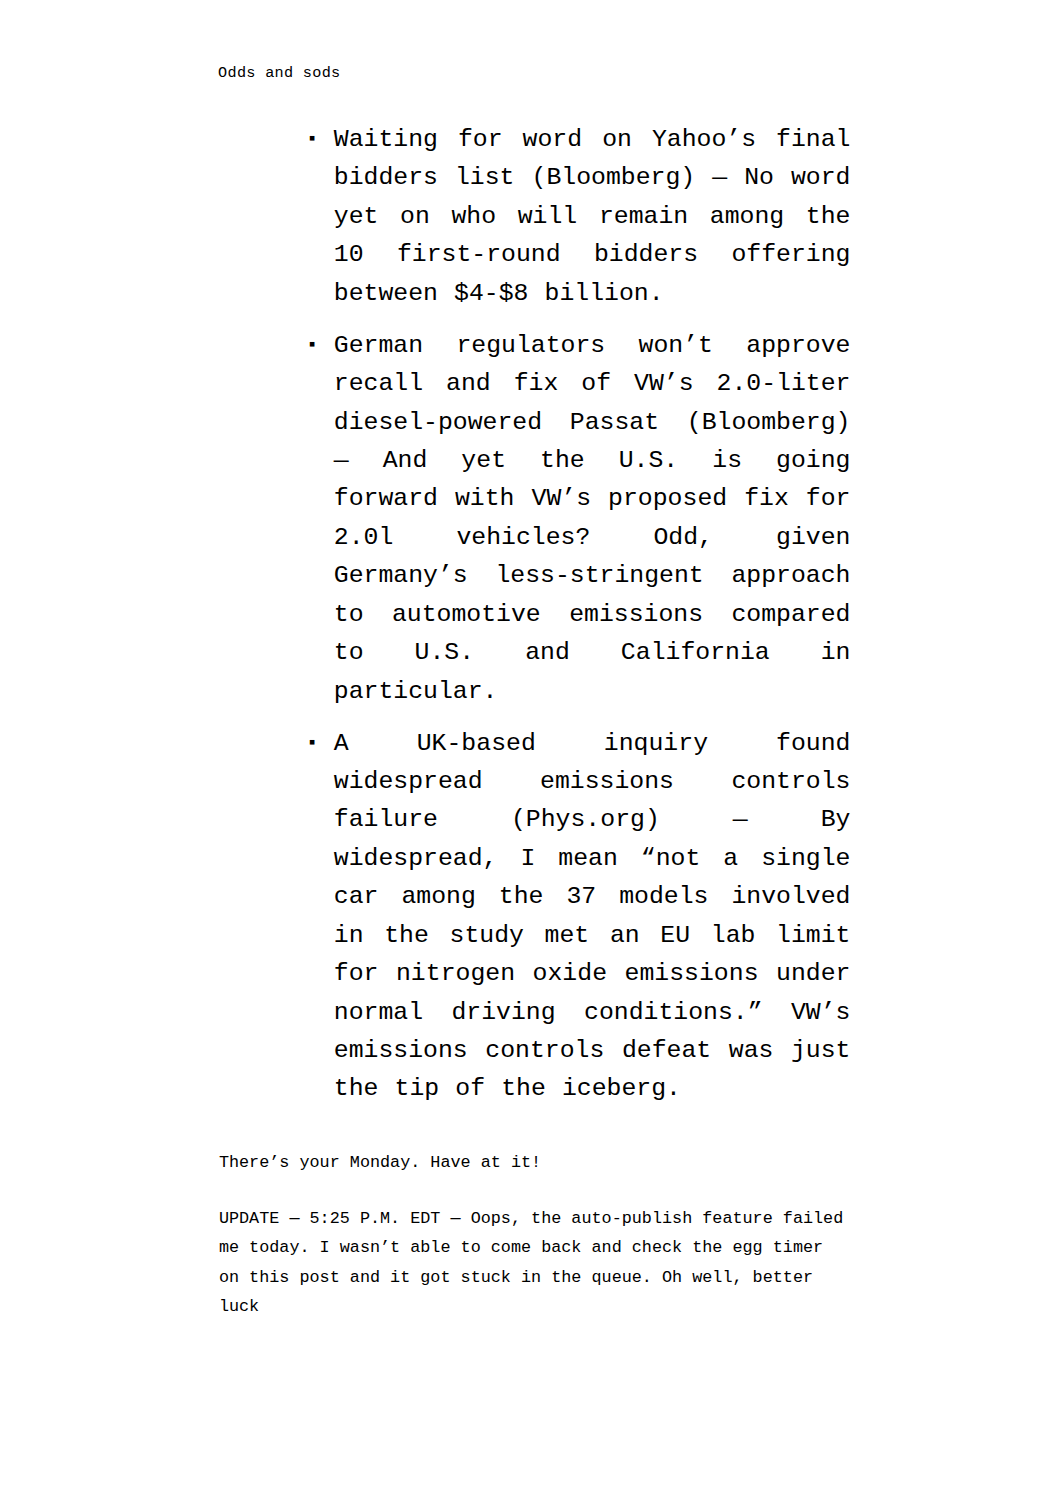Odds and sods
Waiting for word on Yahoo’s final bidders list (Bloomberg) — No word yet on who will remain among the 10 first-round bidders offering between $4-$8 billion.
German regulators won’t approve recall and fix of VW’s 2.0-liter diesel-powered Passat (Bloomberg) — And yet the U.S. is going forward with VW’s proposed fix for 2.0l vehicles? Odd, given Germany’s less-stringent approach to automotive emissions compared to U.S. and California in particular.
A UK-based inquiry found widespread emissions controls failure (Phys.org) — By widespread, I mean “not a single car among the 37 models involved in the study met an EU lab limit for nitrogen oxide emissions under normal driving conditions.” VW’s emissions controls defeat was just the tip of the iceberg.
There’s your Monday. Have at it!
UPDATE — 5:25 P.M. EDT — Oops, the auto-publish feature failed me today. I wasn’t able to come back and check the egg timer on this post and it got stuck in the queue. Oh well, better luck